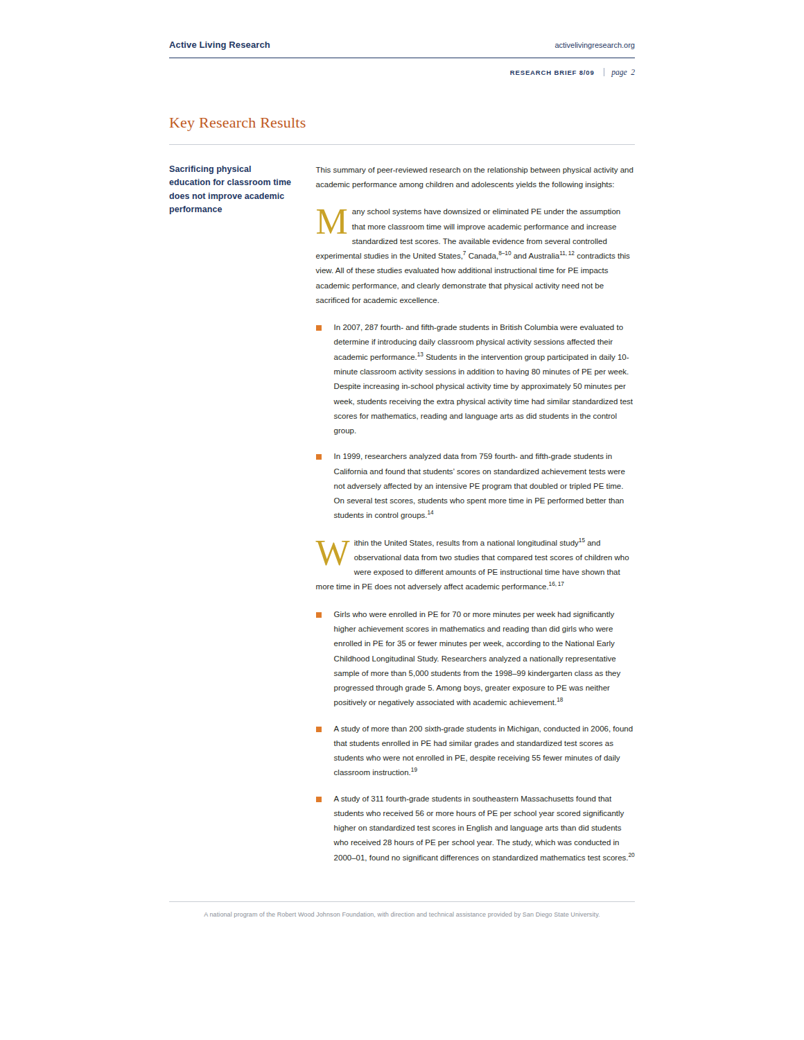Active Living Research
activelivingresearch.org
RESEARCH BRIEF 8/09 page 2
Key Research Results
Sacrificing physical education for classroom time does not improve academic performance
This summary of peer-reviewed research on the relationship between physical activity and academic performance among children and adolescents yields the following insights:
Many school systems have downsized or eliminated PE under the assumption that more classroom time will improve academic performance and increase standardized test scores. The available evidence from several controlled experimental studies in the United States,7 Canada,8–10 and Australia11, 12 contradicts this view. All of these studies evaluated how additional instructional time for PE impacts academic performance, and clearly demonstrate that physical activity need not be sacrificed for academic excellence.
In 2007, 287 fourth- and fifth-grade students in British Columbia were evaluated to determine if introducing daily classroom physical activity sessions affected their academic performance.13 Students in the intervention group participated in daily 10-minute classroom activity sessions in addition to having 80 minutes of PE per week. Despite increasing in-school physical activity time by approximately 50 minutes per week, students receiving the extra physical activity time had similar standardized test scores for mathematics, reading and language arts as did students in the control group.
In 1999, researchers analyzed data from 759 fourth- and fifth-grade students in California and found that students’ scores on standardized achievement tests were not adversely affected by an intensive PE program that doubled or tripled PE time. On several test scores, students who spent more time in PE performed better than students in control groups.14
Within the United States, results from a national longitudinal study15 and observational data from two studies that compared test scores of children who were exposed to different amounts of PE instructional time have shown that more time in PE does not adversely affect academic performance.16, 17
Girls who were enrolled in PE for 70 or more minutes per week had significantly higher achievement scores in mathematics and reading than did girls who were enrolled in PE for 35 or fewer minutes per week, according to the National Early Childhood Longitudinal Study. Researchers analyzed a nationally representative sample of more than 5,000 students from the 1998–99 kindergarten class as they progressed through grade 5. Among boys, greater exposure to PE was neither positively or negatively associated with academic achievement.18
A study of more than 200 sixth-grade students in Michigan, conducted in 2006, found that students enrolled in PE had similar grades and standardized test scores as students who were not enrolled in PE, despite receiving 55 fewer minutes of daily classroom instruction.19
A study of 311 fourth-grade students in southeastern Massachusetts found that students who received 56 or more hours of PE per school year scored significantly higher on standardized test scores in English and language arts than did students who received 28 hours of PE per school year. The study, which was conducted in 2000–01, found no significant differences on standardized mathematics test scores.20
A national program of the Robert Wood Johnson Foundation, with direction and technical assistance provided by San Diego State University.